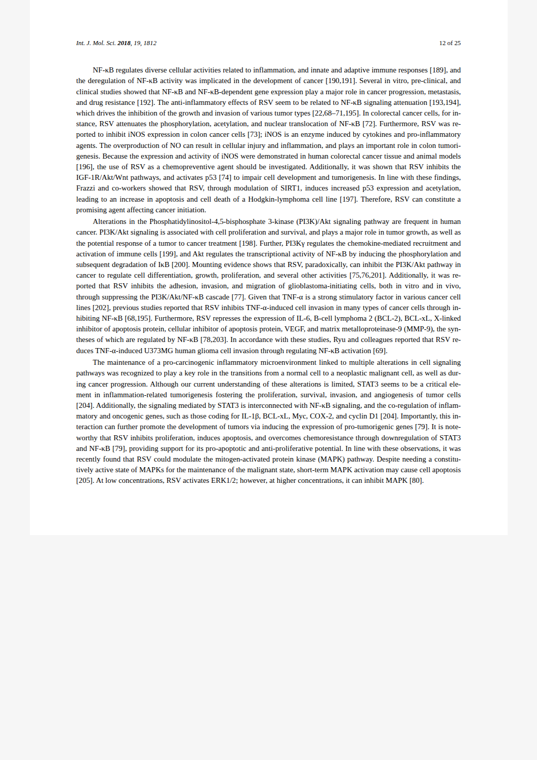Int. J. Mol. Sci. 2018, 19, 1812 12 of 25
NF-κB regulates diverse cellular activities related to inflammation, and innate and adaptive immune responses [189], and the deregulation of NF-κB activity was implicated in the development of cancer [190,191]. Several in vitro, pre-clinical, and clinical studies showed that NF-κB and NF-κB-dependent gene expression play a major role in cancer progression, metastasis, and drug resistance [192]. The anti-inflammatory effects of RSV seem to be related to NF-κB signaling attenuation [193,194], which drives the inhibition of the growth and invasion of various tumor types [22,68–71,195]. In colorectal cancer cells, for instance, RSV attenuates the phosphorylation, acetylation, and nuclear translocation of NF-κB [72]. Furthermore, RSV was reported to inhibit iNOS expression in colon cancer cells [73]; iNOS is an enzyme induced by cytokines and pro-inflammatory agents. The overproduction of NO can result in cellular injury and inflammation, and plays an important role in colon tumorigenesis. Because the expression and activity of iNOS were demonstrated in human colorectal cancer tissue and animal models [196], the use of RSV as a chemopreventive agent should be investigated. Additionally, it was shown that RSV inhibits the IGF-1R/Akt/Wnt pathways, and activates p53 [74] to impair cell development and tumorigenesis. In line with these findings, Frazzi and co-workers showed that RSV, through modulation of SIRT1, induces increased p53 expression and acetylation, leading to an increase in apoptosis and cell death of a Hodgkin-lymphoma cell line [197]. Therefore, RSV can constitute a promising agent affecting cancer initiation.
Alterations in the Phosphatidylinositol-4,5-bisphosphate 3-kinase (PI3K)/Akt signaling pathway are frequent in human cancer. PI3K/Akt signaling is associated with cell proliferation and survival, and plays a major role in tumor growth, as well as the potential response of a tumor to cancer treatment [198]. Further, PI3Kγ regulates the chemokine-mediated recruitment and activation of immune cells [199], and Akt regulates the transcriptional activity of NF-κB by inducing the phosphorylation and subsequent degradation of IκB [200]. Mounting evidence shows that RSV, paradoxically, can inhibit the PI3K/Akt pathway in cancer to regulate cell differentiation, growth, proliferation, and several other activities [75,76,201]. Additionally, it was reported that RSV inhibits the adhesion, invasion, and migration of glioblastoma-initiating cells, both in vitro and in vivo, through suppressing the PI3K/Akt/NF-κB cascade [77]. Given that TNF-α is a strong stimulatory factor in various cancer cell lines [202], previous studies reported that RSV inhibits TNF-α-induced cell invasion in many types of cancer cells through inhibiting NF-κB [68,195]. Furthermore, RSV represses the expression of IL-6, B-cell lymphoma 2 (BCL-2), BCL-xL, X-linked inhibitor of apoptosis protein, cellular inhibitor of apoptosis protein, VEGF, and matrix metalloproteinase-9 (MMP-9), the syntheses of which are regulated by NF-κB [78,203]. In accordance with these studies, Ryu and colleagues reported that RSV reduces TNF-α-induced U373MG human glioma cell invasion through regulating NF-κB activation [69].
The maintenance of a pro-carcinogenic inflammatory microenvironment linked to multiple alterations in cell signaling pathways was recognized to play a key role in the transitions from a normal cell to a neoplastic malignant cell, as well as during cancer progression. Although our current understanding of these alterations is limited, STAT3 seems to be a critical element in inflammation-related tumorigenesis fostering the proliferation, survival, invasion, and angiogenesis of tumor cells [204]. Additionally, the signaling mediated by STAT3 is interconnected with NF-κB signaling, and the co-regulation of inflammatory and oncogenic genes, such as those coding for IL-1β, BCL-xL, Myc, COX-2, and cyclin D1 [204]. Importantly, this interaction can further promote the development of tumors via inducing the expression of pro-tumorigenic genes [79]. It is noteworthy that RSV inhibits proliferation, induces apoptosis, and overcomes chemoresistance through downregulation of STAT3 and NF-κB [79], providing support for its pro-apoptotic and anti-proliferative potential. In line with these observations, it was recently found that RSV could modulate the mitogen-activated protein kinase (MAPK) pathway. Despite needing a constitutively active state of MAPKs for the maintenance of the malignant state, short-term MAPK activation may cause cell apoptosis [205]. At low concentrations, RSV activates ERK1/2; however, at higher concentrations, it can inhibit MAPK [80].